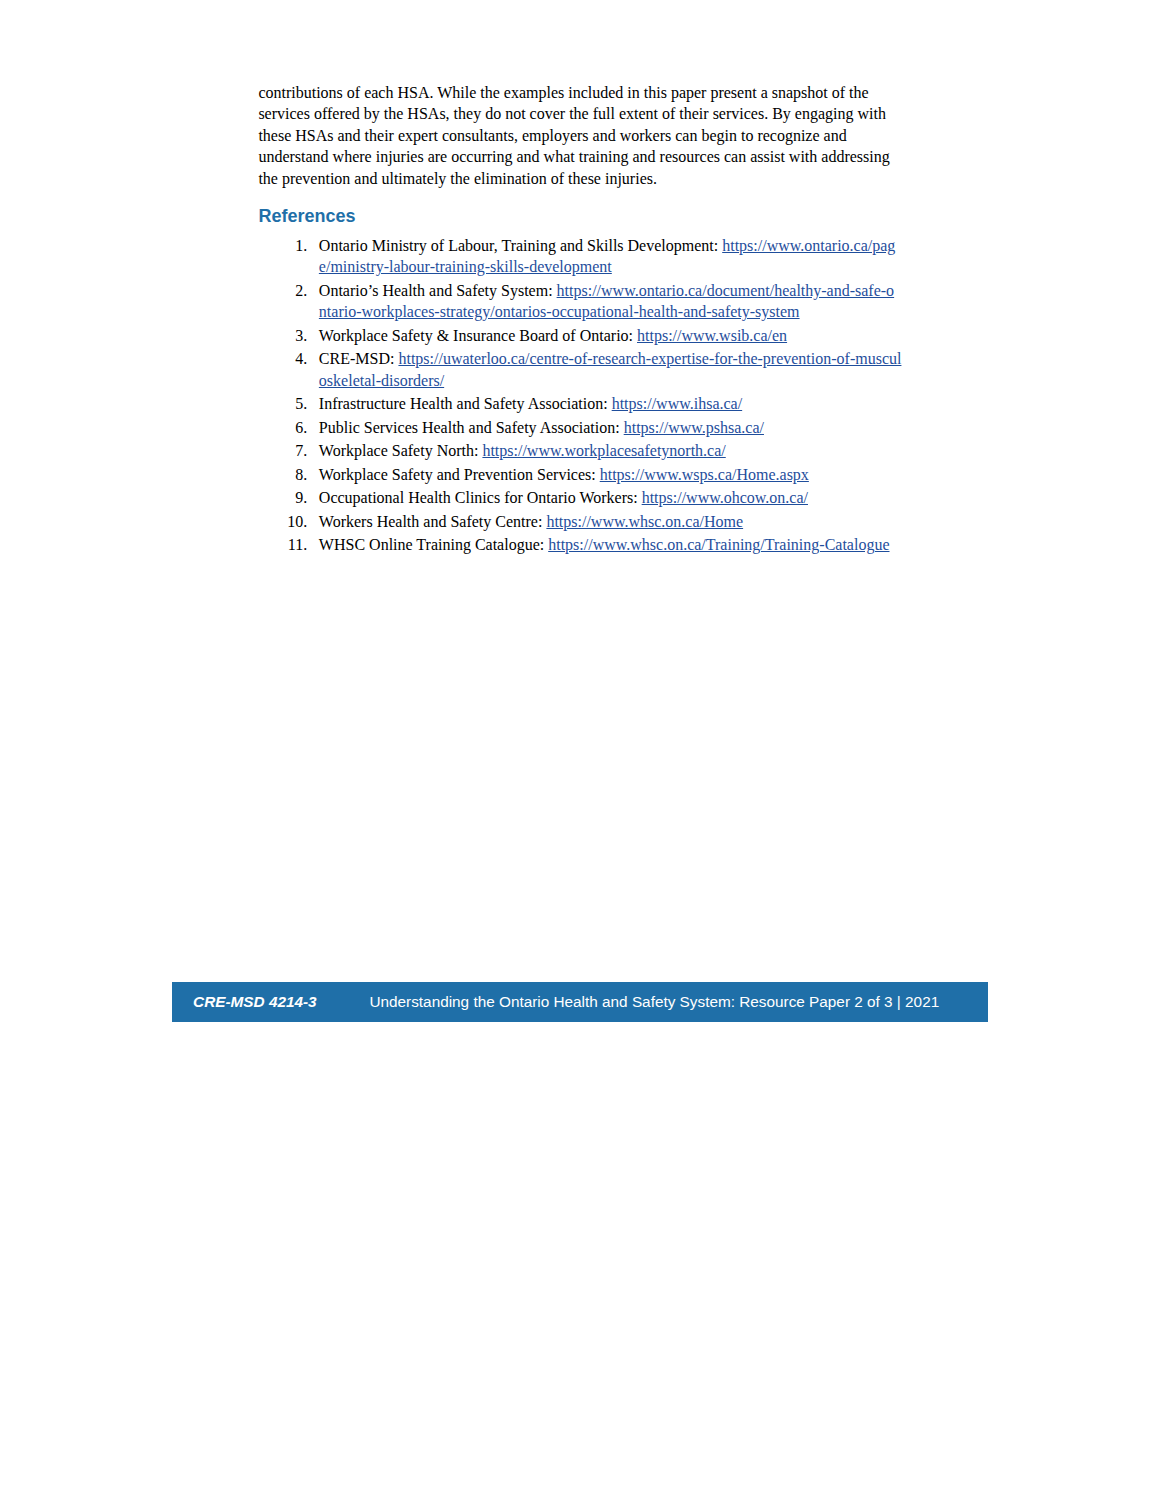contributions of each HSA. While the examples included in this paper present a snapshot of the services offered by the HSAs, they do not cover the full extent of their services. By engaging with these HSAs and their expert consultants, employers and workers can begin to recognize and understand where injuries are occurring and what training and resources can assist with addressing the prevention and ultimately the elimination of these injuries.
References
Ontario Ministry of Labour, Training and Skills Development: https://www.ontario.ca/page/ministry-labour-training-skills-development
Ontario’s Health and Safety System: https://www.ontario.ca/document/healthy-and-safe-ontario-workplaces-strategy/ontarios-occupational-health-and-safety-system
Workplace Safety & Insurance Board of Ontario: https://www.wsib.ca/en
CRE-MSD: https://uwaterloo.ca/centre-of-research-expertise-for-the-prevention-of-musculoskeletal-disorders/
Infrastructure Health and Safety Association: https://www.ihsa.ca/
Public Services Health and Safety Association: https://www.pshsa.ca/
Workplace Safety North: https://www.workplacesafetynorth.ca/
Workplace Safety and Prevention Services: https://www.wsps.ca/Home.aspx
Occupational Health Clinics for Ontario Workers: https://www.ohcow.on.ca/
Workers Health and Safety Centre: https://www.whsc.on.ca/Home
WHSC Online Training Catalogue: https://www.whsc.on.ca/Training/Training-Catalogue
CRE-MSD 4214-3 Understanding the Ontario Health and Safety System: Resource Paper 2 of 3 | 2021